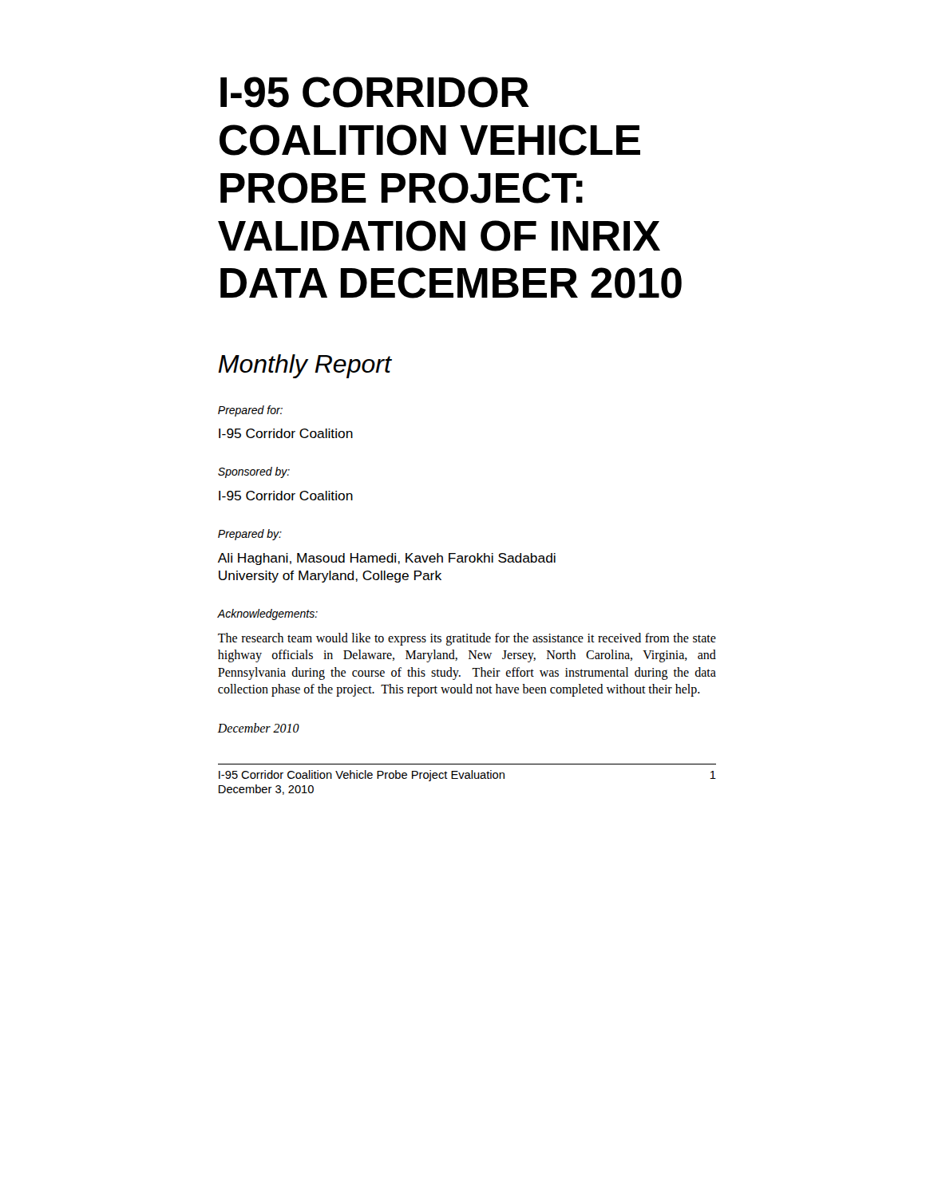I-95 Corridor Coalition Vehicle Probe Project: Validation of INRIX Data December 2010
Monthly Report
Prepared for:
I-95 Corridor Coalition
Sponsored by:
I-95 Corridor Coalition
Prepared by:
Ali Haghani, Masoud Hamedi, Kaveh Farokhi Sadabadi
University of Maryland, College Park
Acknowledgements:
The research team would like to express its gratitude for the assistance it received from the state highway officials in Delaware, Maryland, New Jersey, North Carolina, Virginia, and Pennsylvania during the course of this study. Their effort was instrumental during the data collection phase of the project. This report would not have been completed without their help.
December 2010
I-95 Corridor Coalition Vehicle Probe Project Evaluation December 3, 2010
1